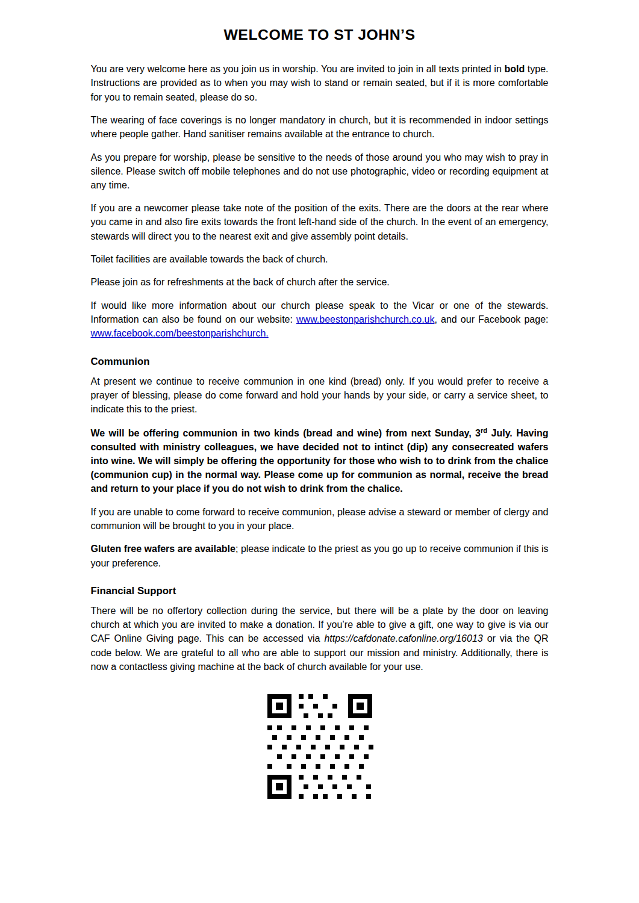WELCOME TO ST JOHN’S
You are very welcome here as you join us in worship. You are invited to join in all texts printed in bold type. Instructions are provided as to when you may wish to stand or remain seated, but if it is more comfortable for you to remain seated, please do so.
The wearing of face coverings is no longer mandatory in church, but it is recommended in indoor settings where people gather. Hand sanitiser remains available at the entrance to church.
As you prepare for worship, please be sensitive to the needs of those around you who may wish to pray in silence. Please switch off mobile telephones and do not use photographic, video or recording equipment at any time.
If you are a newcomer please take note of the position of the exits. There are the doors at the rear where you came in and also fire exits towards the front left-hand side of the church. In the event of an emergency, stewards will direct you to the nearest exit and give assembly point details.
Toilet facilities are available towards the back of church.
Please join as for refreshments at the back of church after the service.
If would like more information about our church please speak to the Vicar or one of the stewards. Information can also be found on our website: www.beestonparishchurch.co.uk, and our Facebook page: www.facebook.com/beestonparishchurch.
Communion
At present we continue to receive communion in one kind (bread) only. If you would prefer to receive a prayer of blessing, please do come forward and hold your hands by your side, or carry a service sheet, to indicate this to the priest.
We will be offering communion in two kinds (bread and wine) from next Sunday, 3rd July. Having consulted with ministry colleagues, we have decided not to intinct (dip) any consecreated wafers into wine. We will simply be offering the opportunity for those who wish to to drink from the chalice (communion cup) in the normal way. Please come up for communion as normal, receive the bread and return to your place if you do not wish to drink from the chalice.
If you are unable to come forward to receive communion, please advise a steward or member of clergy and communion will be brought to you in your place.
Gluten free wafers are available; please indicate to the priest as you go up to receive communion if this is your preference.
Financial Support
There will be no offertory collection during the service, but there will be a plate by the door on leaving church at which you are invited to make a donation. If you’re able to give a gift, one way to give is via our CAF Online Giving page. This can be accessed via https://cafdonate.cafonline.org/16013 or via the QR code below. We are grateful to all who are able to support our mission and ministry. Additionally, there is now a contactless giving machine at the back of church available for your use.